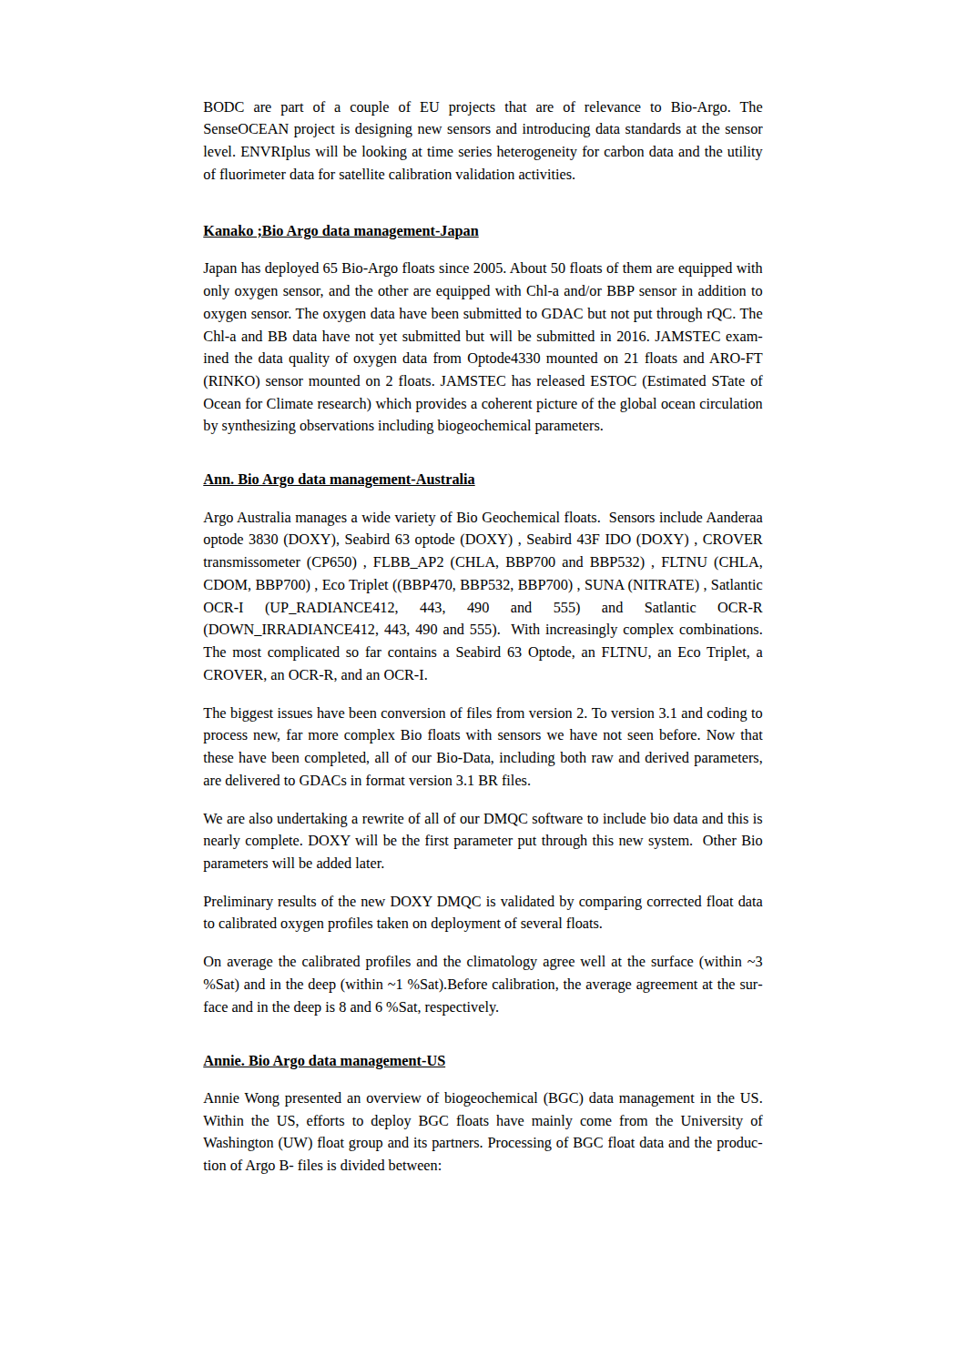BODC are part of a couple of EU projects that are of relevance to Bio-Argo. The SenseOCEAN project is designing new sensors and introducing data standards at the sensor level. ENVRIplus will be looking at time series heterogeneity for carbon data and the utility of fluorimeter data for satellite calibration validation activities.
Kanako ;Bio Argo data management-Japan
Japan has deployed 65 Bio-Argo floats since 2005. About 50 floats of them are equipped with only oxygen sensor, and the other are equipped with Chl-a and/or BBP sensor in addition to oxygen sensor. The oxygen data have been submitted to GDAC but not put through rQC. The Chl-a and BB data have not yet submitted but will be submitted in 2016. JAMSTEC examined the data quality of oxygen data from Optode4330 mounted on 21 floats and ARO-FT (RINKO) sensor mounted on 2 floats. JAMSTEC has released ESTOC (Estimated STate of Ocean for Climate research) which provides a coherent picture of the global ocean circulation by synthesizing observations including biogeochemical parameters.
Ann. Bio Argo data management-Australia
Argo Australia manages a wide variety of Bio Geochemical floats. Sensors include Aanderaa optode 3830 (DOXY), Seabird 63 optode (DOXY) , Seabird 43F IDO (DOXY) , CROVER transmissometer (CP650) , FLBB_AP2 (CHLA, BBP700 and BBP532) , FLTNU (CHLA, CDOM, BBP700) , Eco Triplet ((BBP470, BBP532, BBP700) , SUNA (NITRATE) , Satlantic OCR-I (UP_RADIANCE412, 443, 490 and 555) and Satlantic OCR-R (DOWN_IRRADIANCE412, 443, 490 and 555). With increasingly complex combinations. The most complicated so far contains a Seabird 63 Optode, an FLTNU, an Eco Triplet, a CROVER, an OCR-R, and an OCR-I.
The biggest issues have been conversion of files from version 2. To version 3.1 and coding to process new, far more complex Bio floats with sensors we have not seen before. Now that these have been completed, all of our Bio-Data, including both raw and derived parameters, are delivered to GDACs in format version 3.1 BR files.
We are also undertaking a rewrite of all of our DMQC software to include bio data and this is nearly complete. DOXY will be the first parameter put through this new system. Other Bio parameters will be added later.
Preliminary results of the new DOXY DMQC is validated by comparing corrected float data to calibrated oxygen profiles taken on deployment of several floats.
On average the calibrated profiles and the climatology agree well at the surface (within ~3 %Sat) and in the deep (within ~1 %Sat).Before calibration, the average agreement at the surface and in the deep is 8 and 6 %Sat, respectively.
Annie. Bio Argo data management-US
Annie Wong presented an overview of biogeochemical (BGC) data management in the US. Within the US, efforts to deploy BGC floats have mainly come from the University of Washington (UW) float group and its partners. Processing of BGC float data and the production of Argo B- files is divided between: